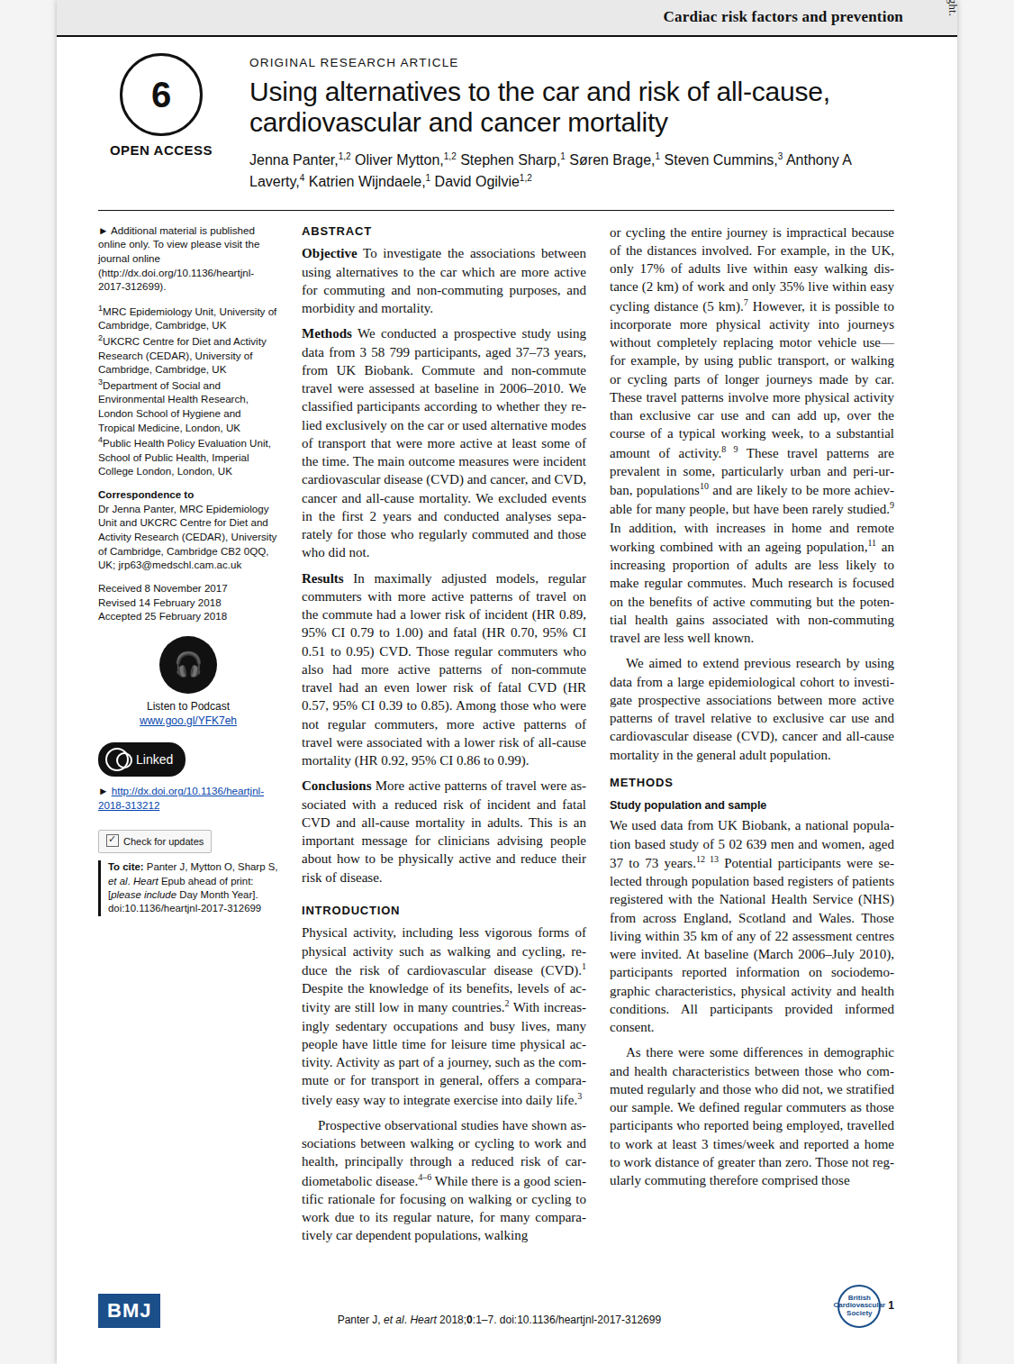Heart: first published as 10.1136/heartjnl-2017-312699 on 21 May 2018. Downloaded from http://heart.bmj.com/ on 23 May 2018 by guest. Protected by copyright.
Cardiac risk factors and prevention
6
OPEN ACCESS
Original research article
Using alternatives to the car and risk of all-cause, cardiovascular and cancer mortality
Jenna Panter,1,2 Oliver Mytton,1,2 Stephen Sharp,1 Søren Brage,1 Steven Cummins,3 Anthony A Laverty,4 Katrien Wijndaele,1 David Ogilvie1,2
► Additional material is published online only. To view please visit the journal online (http://dx.doi.org/10.1136/heartjnl-2017-312699).
1MRC Epidemiology Unit, University of Cambridge, Cambridge, UK
2UKCRC Centre for Diet and Activity Research (CEDAR), University of Cambridge, Cambridge, UK
3Department of Social and Environmental Health Research, London School of Hygiene and Tropical Medicine, London, UK
4Public Health Policy Evaluation Unit, School of Public Health, Imperial College London, London, UK
Correspondence to
Dr Jenna Panter, MRC Epidemiology Unit and UKCRC Centre for Diet and Activity Research (CEDAR), University of Cambridge, Cambridge CB2 0QQ, UK; jrp63@medschl.cam.ac.uk
Received 8 November 2017
Revised 14 February 2018
Accepted 25 February 2018
🎧
Listen to Podcast
www.goo.gl/YFK7eh
Linked
► http://dx.doi.org/10.1136/heartjnl-2018-313212
Check for updates
To cite: Panter J, Mytton O, Sharp S, et al. Heart Epub ahead of print: [please include Day Month Year]. doi:10.1136/heartjnl-2017-312699
Abstract
Objective To investigate the associations between using alternatives to the car which are more active for commuting and non-commuting purposes, and morbidity and mortality.
Methods We conducted a prospective study using data from 3 58 799 participants, aged 37–73 years, from UK Biobank. Commute and non-commute travel were assessed at baseline in 2006–2010. We classified participants according to whether they relied exclusively on the car or used alternative modes of transport that were more active at least some of the time. The main outcome measures were incident cardiovascular disease (CVD) and cancer, and CVD, cancer and all-cause mortality. We excluded events in the first 2 years and conducted analyses separately for those who regularly commuted and those who did not.
Results In maximally adjusted models, regular commuters with more active patterns of travel on the commute had a lower risk of incident (HR 0.89, 95% CI 0.79 to 1.00) and fatal (HR 0.70, 95% CI 0.51 to 0.95) CVD. Those regular commuters who also had more active patterns of non-commute travel had an even lower risk of fatal CVD (HR 0.57, 95% CI 0.39 to 0.85). Among those who were not regular commuters, more active patterns of travel were associated with a lower risk of all-cause mortality (HR 0.92, 95% CI 0.86 to 0.99).
Conclusions More active patterns of travel were associated with a reduced risk of incident and fatal CVD and all-cause mortality in adults. This is an important message for clinicians advising people about how to be physically active and reduce their risk of disease.
Introduction
Physical activity, including less vigorous forms of physical activity such as walking and cycling, reduce the risk of cardiovascular disease (CVD).1 Despite the knowledge of its benefits, levels of activity are still low in many countries.2 With increasingly sedentary occupations and busy lives, many people have little time for leisure time physical activity. Activity as part of a journey, such as the commute or for transport in general, offers a comparatively easy way to integrate exercise into daily life.3
Prospective observational studies have shown associations between walking or cycling to work and health, principally through a reduced risk of cardiometabolic disease.4–6 While there is a good scientific rationale for focusing on walking or cycling to work due to its regular nature, for many comparatively car dependent populations, walking
or cycling the entire journey is impractical because of the distances involved. For example, in the UK, only 17% of adults live within easy walking distance (2 km) of work and only 35% live within easy cycling distance (5 km).7 However, it is possible to incorporate more physical activity into journeys without completely replacing motor vehicle use—for example, by using public transport, or walking or cycling parts of longer journeys made by car. These travel patterns involve more physical activity than exclusive car use and can add up, over the course of a typical working week, to a substantial amount of activity.8 9 These travel patterns are prevalent in some, particularly urban and peri-urban, populations10 and are likely to be more achievable for many people, but have been rarely studied.9 In addition, with increases in home and remote working combined with an ageing population,11 an increasing proportion of adults are less likely to make regular commutes. Much research is focused on the benefits of active commuting but the potential health gains associated with non-commuting travel are less well known.
We aimed to extend previous research by using data from a large epidemiological cohort to investigate prospective associations between more active patterns of travel relative to exclusive car use and cardiovascular disease (CVD), cancer and all-cause mortality in the general adult population.
Methods
Study population and sample
We used data from UK Biobank, a national population based study of 5 02 639 men and women, aged 37 to 73 years.12 13 Potential participants were selected through population based registers of patients registered with the National Health Service (NHS) from across England, Scotland and Wales. Those living within 35 km of any of 22 assessment centres were invited. At baseline (March 2006–July 2010), participants reported information on sociodemographic characteristics, physical activity and health conditions. All participants provided informed consent.
As there were some differences in demographic and health characteristics between those who commuted regularly and those who did not, we stratified our sample. We defined regular commuters as those participants who reported being employed, travelled to work at least 3 times/week and reported a home to work distance of greater than zero. Those not regularly commuting therefore comprised those
BMJ
Panter J, et al. Heart 2018;0:1–7. doi:10.1136/heartjnl-2017-312699
British
Cardiovascular
Society
1